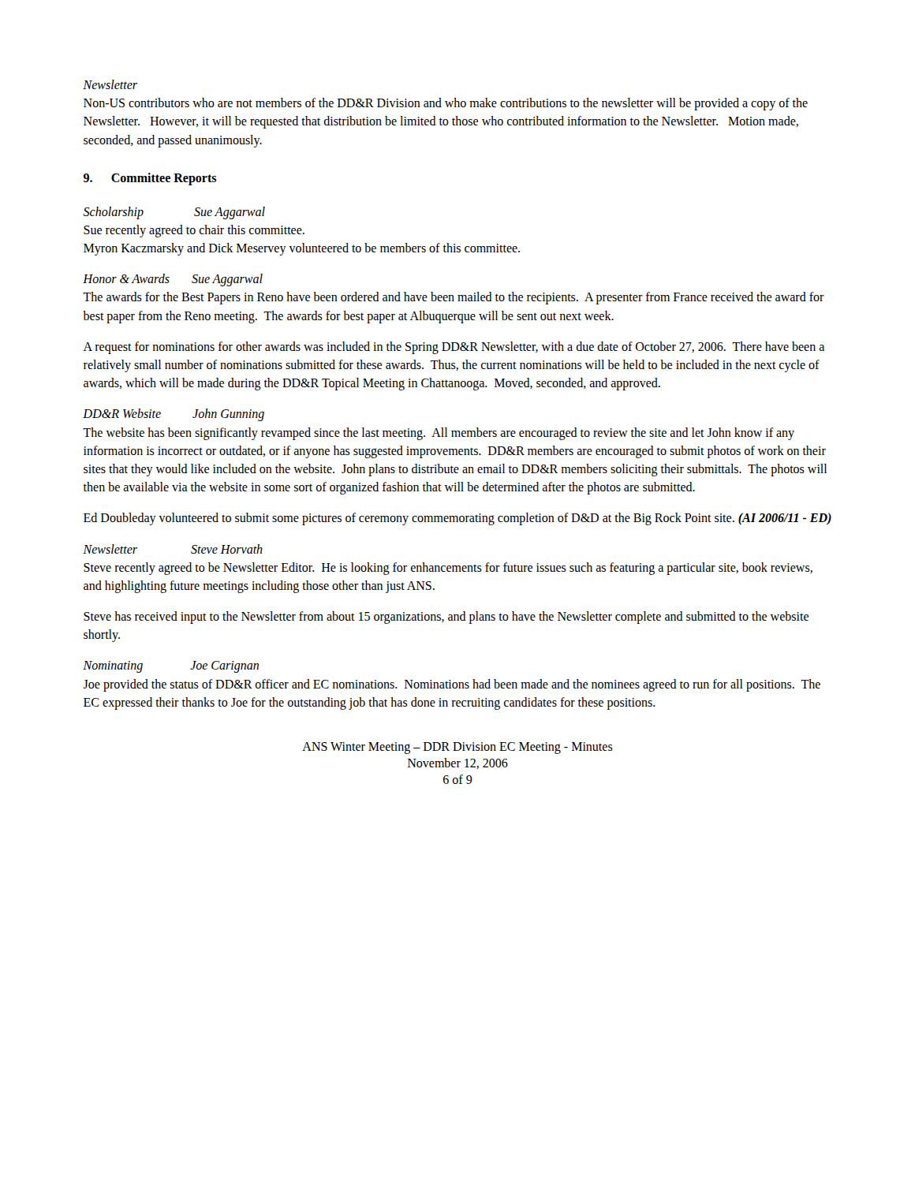Newsletter
Non-US contributors who are not members of the DD&R Division and who make contributions to the newsletter will be provided a copy of the Newsletter. However, it will be requested that distribution be limited to those who contributed information to the Newsletter. Motion made, seconded, and passed unanimously.
9. Committee Reports
Scholarship Sue Aggarwal
Sue recently agreed to chair this committee.
Myron Kaczmarsky and Dick Meservey volunteered to be members of this committee.
Honor & Awards Sue Aggarwal
The awards for the Best Papers in Reno have been ordered and have been mailed to the recipients. A presenter from France received the award for best paper from the Reno meeting. The awards for best paper at Albuquerque will be sent out next week.
A request for nominations for other awards was included in the Spring DD&R Newsletter, with a due date of October 27, 2006. There have been a relatively small number of nominations submitted for these awards. Thus, the current nominations will be held to be included in the next cycle of awards, which will be made during the DD&R Topical Meeting in Chattanooga. Moved, seconded, and approved.
DD&R Website John Gunning
The website has been significantly revamped since the last meeting. All members are encouraged to review the site and let John know if any information is incorrect or outdated, or if anyone has suggested improvements. DD&R members are encouraged to submit photos of work on their sites that they would like included on the website. John plans to distribute an email to DD&R members soliciting their submittals. The photos will then be available via the website in some sort of organized fashion that will be determined after the photos are submitted.
Ed Doubleday volunteered to submit some pictures of ceremony commemorating completion of D&D at the Big Rock Point site. (AI 2006/11 - ED)
Newsletter Steve Horvath
Steve recently agreed to be Newsletter Editor. He is looking for enhancements for future issues such as featuring a particular site, book reviews, and highlighting future meetings including those other than just ANS.
Steve has received input to the Newsletter from about 15 organizations, and plans to have the Newsletter complete and submitted to the website shortly.
Nominating Joe Carignan
Joe provided the status of DD&R officer and EC nominations. Nominations had been made and the nominees agreed to run for all positions. The EC expressed their thanks to Joe for the outstanding job that has done in recruiting candidates for these positions.
ANS Winter Meeting – DDR Division EC Meeting - Minutes
November 12, 2006
6 of 9